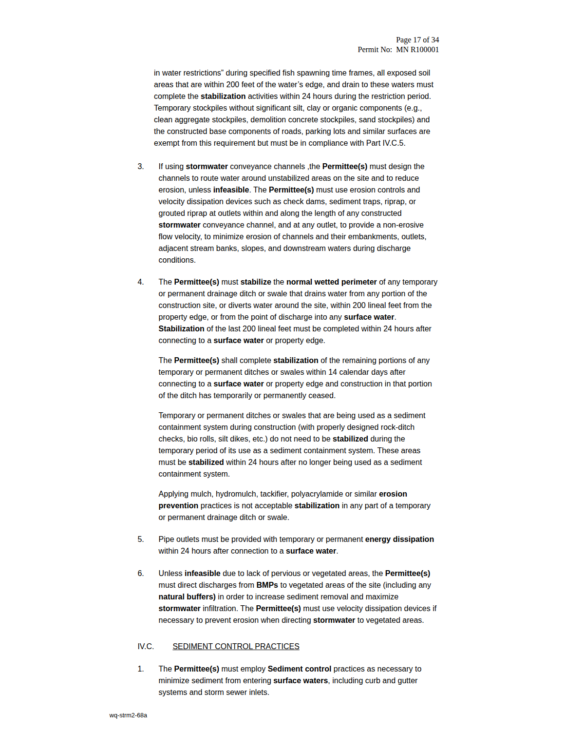Page 17 of 34
Permit No: MN R100001
in water restrictions” during specified fish spawning time frames, all exposed soil areas that are within 200 feet of the water’s edge, and drain to these waters must complete the stabilization activities within 24 hours during the restriction period. Temporary stockpiles without significant silt, clay or organic components (e.g., clean aggregate stockpiles, demolition concrete stockpiles, sand stockpiles) and the constructed base components of roads, parking lots and similar surfaces are exempt from this requirement but must be in compliance with Part IV.C.5.
3.
If using stormwater conveyance channels ,the Permittee(s) must design the channels to route water around unstabilized areas on the site and to reduce erosion, unless infeasible. The Permittee(s) must use erosion controls and velocity dissipation devices such as check dams, sediment traps, riprap, or grouted riprap at outlets within and along the length of any constructed stormwater conveyance channel, and at any outlet, to provide a non-erosive flow velocity, to minimize erosion of channels and their embankments, outlets, adjacent stream banks, slopes, and downstream waters during discharge conditions.
4.
The Permittee(s) must stabilize the normal wetted perimeter of any temporary or permanent drainage ditch or swale that drains water from any portion of the construction site, or diverts water around the site, within 200 lineal feet from the property edge, or from the point of discharge into any surface water. Stabilization of the last 200 lineal feet must be completed within 24 hours after connecting to a surface water or property edge.
The Permittee(s) shall complete stabilization of the remaining portions of any temporary or permanent ditches or swales within 14 calendar days after connecting to a surface water or property edge and construction in that portion of the ditch has temporarily or permanently ceased.
Temporary or permanent ditches or swales that are being used as a sediment containment system during construction (with properly designed rock-ditch checks, bio rolls, silt dikes, etc.) do not need to be stabilized during the temporary period of its use as a sediment containment system. These areas must be stabilized within 24 hours after no longer being used as a sediment containment system.
Applying mulch, hydromulch, tackifier, polyacrylamide or similar erosion prevention practices is not acceptable stabilization in any part of a temporary or permanent drainage ditch or swale.
5.
Pipe outlets must be provided with temporary or permanent energy dissipation within 24 hours after connection to a surface water.
6.
Unless infeasible due to lack of pervious or vegetated areas, the Permittee(s) must direct discharges from BMPs to vegetated areas of the site (including any natural buffers) in order to increase sediment removal and maximize stormwater infiltration. The Permittee(s) must use velocity dissipation devices if necessary to prevent erosion when directing stormwater to vegetated areas.
IV.C. SEDIMENT CONTROL PRACTICES
1.
The Permittee(s) must employ Sediment control practices as necessary to minimize sediment from entering surface waters, including curb and gutter systems and storm sewer inlets.
wq-strm2-68a